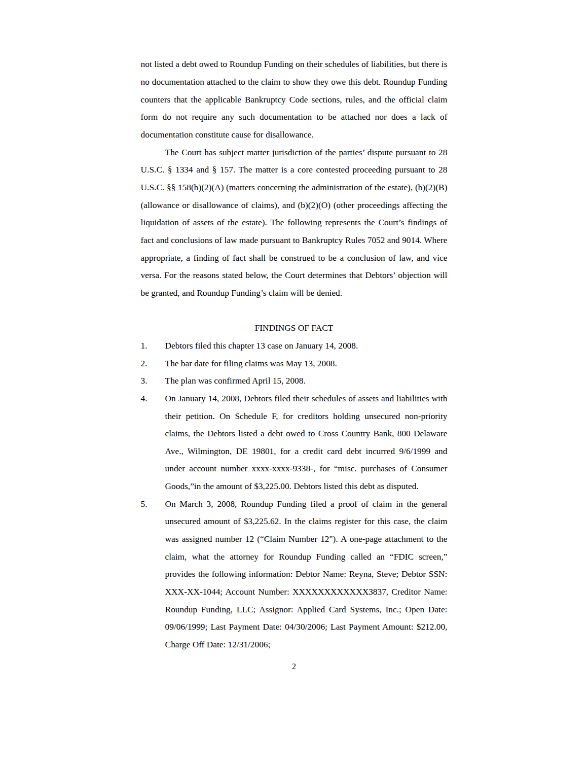not listed a debt owed to Roundup Funding on their schedules of liabilities, but there is no documentation attached to the claim to show they owe this debt. Roundup Funding counters that the applicable Bankruptcy Code sections, rules, and the official claim form do not require any such documentation to be attached nor does a lack of documentation constitute cause for disallowance.
The Court has subject matter jurisdiction of the parties’ dispute pursuant to 28 U.S.C. § 1334 and § 157. The matter is a core contested proceeding pursuant to 28 U.S.C. §§ 158(b)(2)(A) (matters concerning the administration of the estate), (b)(2)(B) (allowance or disallowance of claims), and (b)(2)(O) (other proceedings affecting the liquidation of assets of the estate). The following represents the Court’s findings of fact and conclusions of law made pursuant to Bankruptcy Rules 7052 and 9014. Where appropriate, a finding of fact shall be construed to be a conclusion of law, and vice versa. For the reasons stated below, the Court determines that Debtors’ objection will be granted, and Roundup Funding’s claim will be denied.
FINDINGS OF FACT
Debtors filed this chapter 13 case on January 14, 2008.
The bar date for filing claims was May 13, 2008.
The plan was confirmed April 15, 2008.
On January 14, 2008, Debtors filed their schedules of assets and liabilities with their petition. On Schedule F, for creditors holding unsecured non-priority claims, the Debtors listed a debt owed to Cross Country Bank, 800 Delaware Ave., Wilmington, DE 19801, for a credit card debt incurred 9/6/1999 and under account number xxxx-xxxx-9338-, for “misc. purchases of Consumer Goods,”in the amount of $3,225.00. Debtors listed this debt as disputed.
On March 3, 2008, Roundup Funding filed a proof of claim in the general unsecured amount of $3,225.62. In the claims register for this case, the claim was assigned number 12 (“Claim Number 12"). A one-page attachment to the claim, what the attorney for Roundup Funding called an “FDIC screen,” provides the following information: Debtor Name: Reyna, Steve; Debtor SSN: XXX-XX-1044; Account Number: XXXXXXXXXXXX3837, Creditor Name: Roundup Funding, LLC; Assignor: Applied Card Systems, Inc.; Open Date: 09/06/1999; Last Payment Date: 04/30/2006; Last Payment Amount: $212.00, Charge Off Date: 12/31/2006;
2